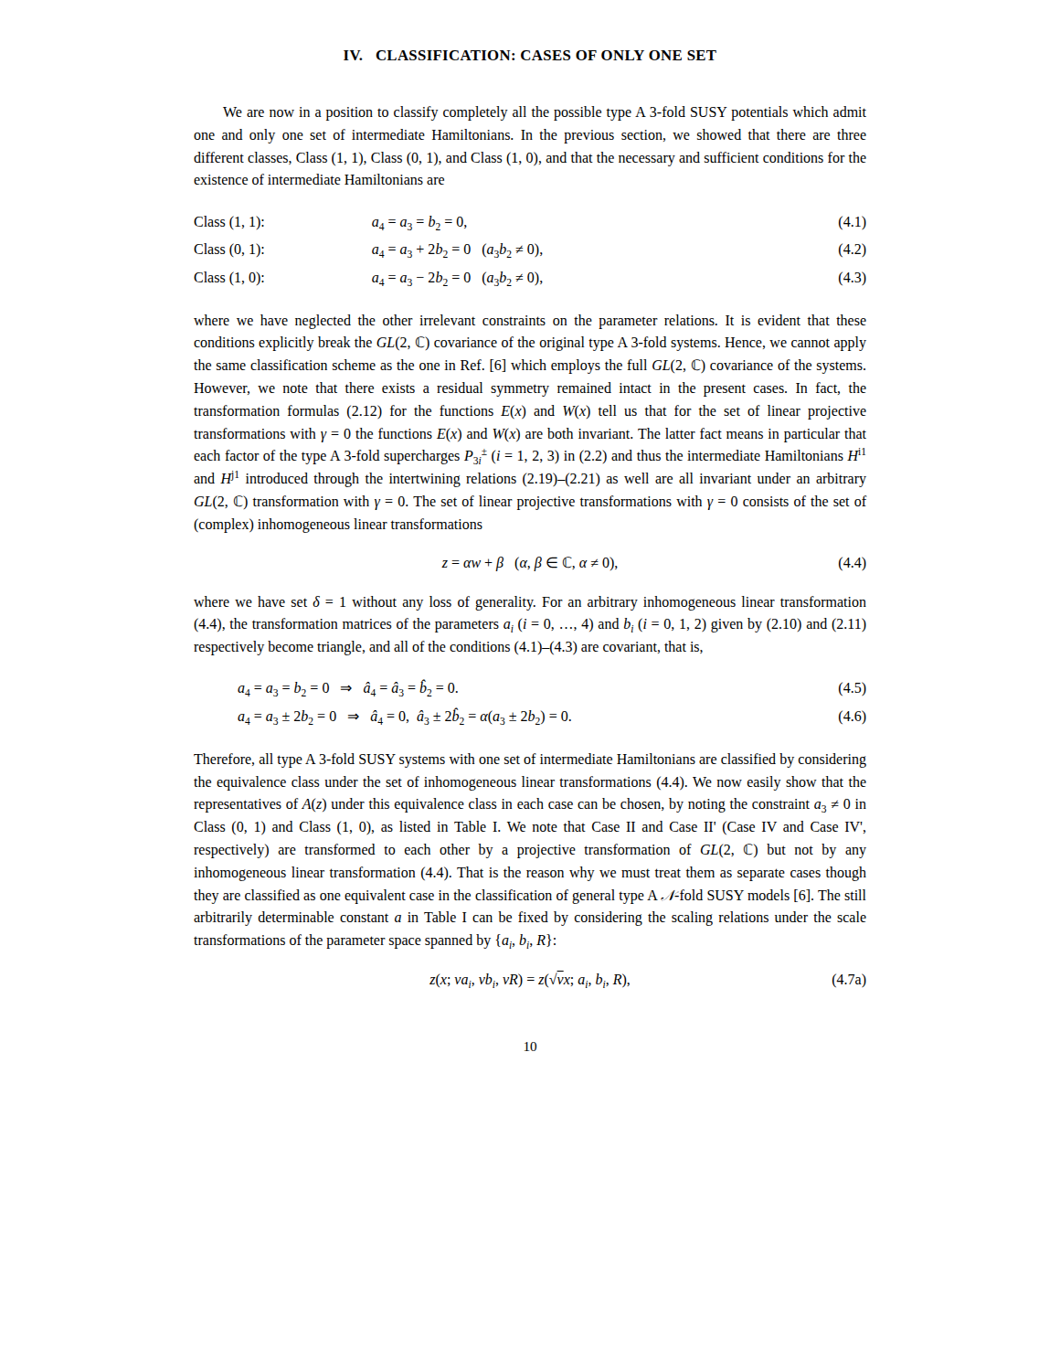IV. CLASSIFICATION: CASES OF ONLY ONE SET
We are now in a position to classify completely all the possible type A 3-fold SUSY potentials which admit one and only one set of intermediate Hamiltonians. In the previous section, we showed that there are three different classes, Class (1, 1), Class (0, 1), and Class (1, 0), and that the necessary and sufficient conditions for the existence of intermediate Hamiltonians are
| Class (1, 1): | a 4 = a 3 = b 2 = 0, | (4.1) |
| Class (0, 1): | a 4 = a 3 + 2 b 2 = 0 ( a 3 b 2 ≠ 0), | (4.2) |
| Class (1, 0): | a 4 = a 3 − 2 b 2 = 0 ( a 3 b 2 ≠ 0), | (4.3) |
where we have neglected the other irrelevant constraints on the parameter relations. It is evident that these conditions explicitly break the GL(2, ℂ) covariance of the original type A 3-fold systems. Hence, we cannot apply the same classification scheme as the one in Ref. [6] which employs the full GL(2, ℂ) covariance of the systems. However, we note that there exists a residual symmetry remained intact in the present cases. In fact, the transformation formulas (2.12) for the functions E(x) and W(x) tell us that for the set of linear projective transformations with γ = 0 the functions E(x) and W(x) are both invariant. The latter fact means in particular that each factor of the type A 3-fold supercharges P3i± (i = 1, 2, 3) in (2.2) and thus the intermediate Hamiltonians Hi1 and Hj1 introduced through the intertwining relations (2.19)–(2.21) as well are all invariant under an arbitrary GL(2, ℂ) transformation with γ = 0. The set of linear projective transformations with γ = 0 consists of the set of (complex) inhomogeneous linear transformations
z = αw + β (α, β ∈ ℂ, α ≠ 0), (4.4)
where we have set δ = 1 without any loss of generality. For an arbitrary inhomogeneous linear transformation (4.4), the transformation matrices of the parameters ai (i = 0, …, 4) and bi (i = 0, 1, 2) given by (2.10) and (2.11) respectively become triangle, and all of the conditions (4.1)–(4.3) are covariant, that is,
| a 4 = a 3 = b 2 = 0 ⇒ â 4 = â 3 = b̂ 2 = 0. | (4.5) |
| a 4 = a 3 ± 2 b 2 = 0 ⇒ â 4 = 0, â 3 ± 2 b̂ 2 = α ( a 3 ± 2 b 2 ) = 0. | (4.6) |
Therefore, all type A 3-fold SUSY systems with one set of intermediate Hamiltonians are classified by considering the equivalence class under the set of inhomogeneous linear transformations (4.4). We now easily show that the representatives of A(z) under this equivalence class in each case can be chosen, by noting the constraint a3 ≠ 0 in Class (0, 1) and Class (1, 0), as listed in Table I. We note that Case II and Case II' (Case IV and Case IV', respectively) are transformed to each other by a projective transformation of GL(2, ℂ) but not by any inhomogeneous linear transformation (4.4). That is the reason why we must treat them as separate cases though they are classified as one equivalent case in the classification of general type A 𝒩-fold SUSY models [6]. The still arbitrarily determinable constant a in Table I can be fixed by considering the scaling relations under the scale transformations of the parameter space spanned by {ai, bi, R}:
z(x; νai, νbi, νR) = z(√νx; ai, bi, R), (4.7a)
10